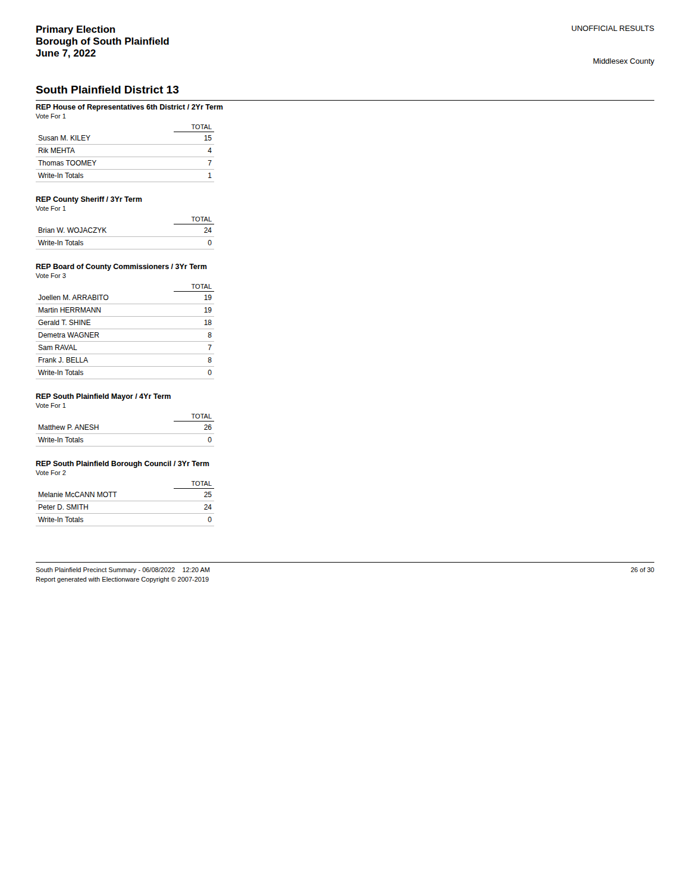Primary Election
Borough of South Plainfield
June 7, 2022
UNOFFICIAL RESULTS
Middlesex County
South Plainfield District 13
REP House of Representatives 6th District / 2Yr Term
Vote For 1
| | TOTAL |
| --- | --- |
| Susan M. KILEY | 15 |
| Rik MEHTA | 4 |
| Thomas TOOMEY | 7 |
| Write-In Totals | 1 |
REP County Sheriff / 3Yr Term
Vote For 1
| | TOTAL |
| --- | --- |
| Brian W. WOJACZYK | 24 |
| Write-In Totals | 0 |
REP Board of County Commissioners / 3Yr Term
Vote For 3
| | TOTAL |
| --- | --- |
| Joellen M. ARRABITO | 19 |
| Martin HERRMANN | 19 |
| Gerald T. SHINE | 18 |
| Demetra WAGNER | 8 |
| Sam RAVAL | 7 |
| Frank J. BELLA | 8 |
| Write-In Totals | 0 |
REP South Plainfield Mayor / 4Yr Term
Vote For 1
| | TOTAL |
| --- | --- |
| Matthew P. ANESH | 26 |
| Write-In Totals | 0 |
REP South Plainfield Borough Council / 3Yr Term
Vote For 2
| | TOTAL |
| --- | --- |
| Melanie McCANN MOTT | 25 |
| Peter D. SMITH | 24 |
| Write-In Totals | 0 |
South Plainfield Precinct Summary - 06/08/2022 12:20 AM
26 of 30
Report generated with Electionware Copyright © 2007-2019